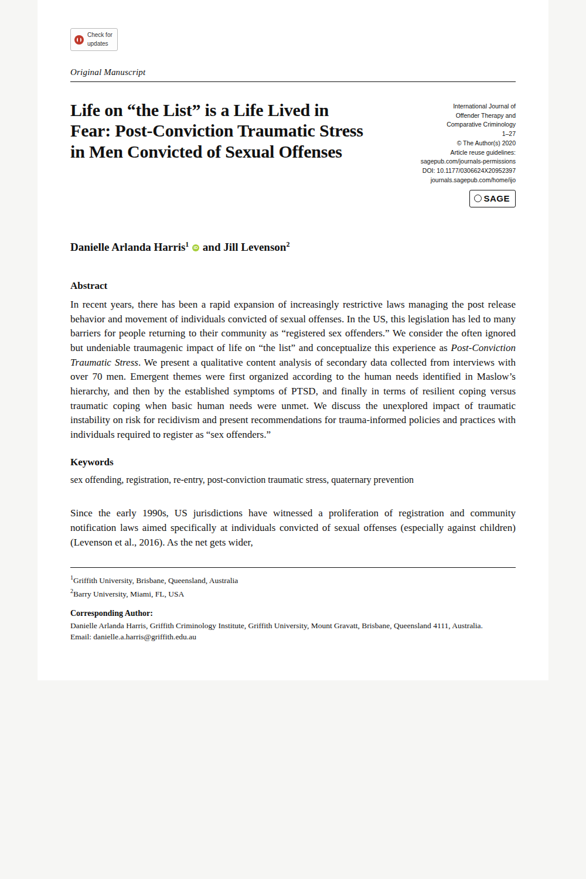Check for
updates
Original Manuscript
Life on “the List” is a Life Lived in Fear: Post-Conviction Traumatic Stress in Men Convicted of Sexual Offenses
International Journal of
Offender Therapy and
Comparative Criminology
1–27
© The Author(s) 2020
Article reuse guidelines:
sagepub.com/journals-permissions
DOI: 10.1177/0306624X20952397
journals.sagepub.com/home/ijo
SAGE
Danielle Arlanda Harris1 and Jill Levenson2
Abstract
In recent years, there has been a rapid expansion of increasingly restrictive laws managing the post release behavior and movement of individuals convicted of sexual offenses. In the US, this legislation has led to many barriers for people returning to their community as “registered sex offenders.” We consider the often ignored but undeniable traumagenic impact of life on “the list” and conceptualize this experience as Post-Conviction Traumatic Stress. We present a qualitative content analysis of secondary data collected from interviews with over 70 men. Emergent themes were first organized according to the human needs identified in Maslow’s hierarchy, and then by the established symptoms of PTSD, and finally in terms of resilient coping versus traumatic coping when basic human needs were unmet. We discuss the unexplored impact of traumatic instability on risk for recidivism and present recommendations for trauma-informed policies and practices with individuals required to register as “sex offenders.”
Keywords
sex offending, registration, re-entry, post-conviction traumatic stress, quaternary prevention
Since the early 1990s, US jurisdictions have witnessed a proliferation of registration and community notification laws aimed specifically at individuals convicted of sexual offenses (especially against children) (Levenson et al., 2016). As the net gets wider,
1Griffith University, Brisbane, Queensland, Australia
2Barry University, Miami, FL, USA
Corresponding Author:
Danielle Arlanda Harris, Griffith Criminology Institute, Griffith University, Mount Gravatt, Brisbane, Queensland 4111, Australia.
Email: danielle.a.harris@griffith.edu.au